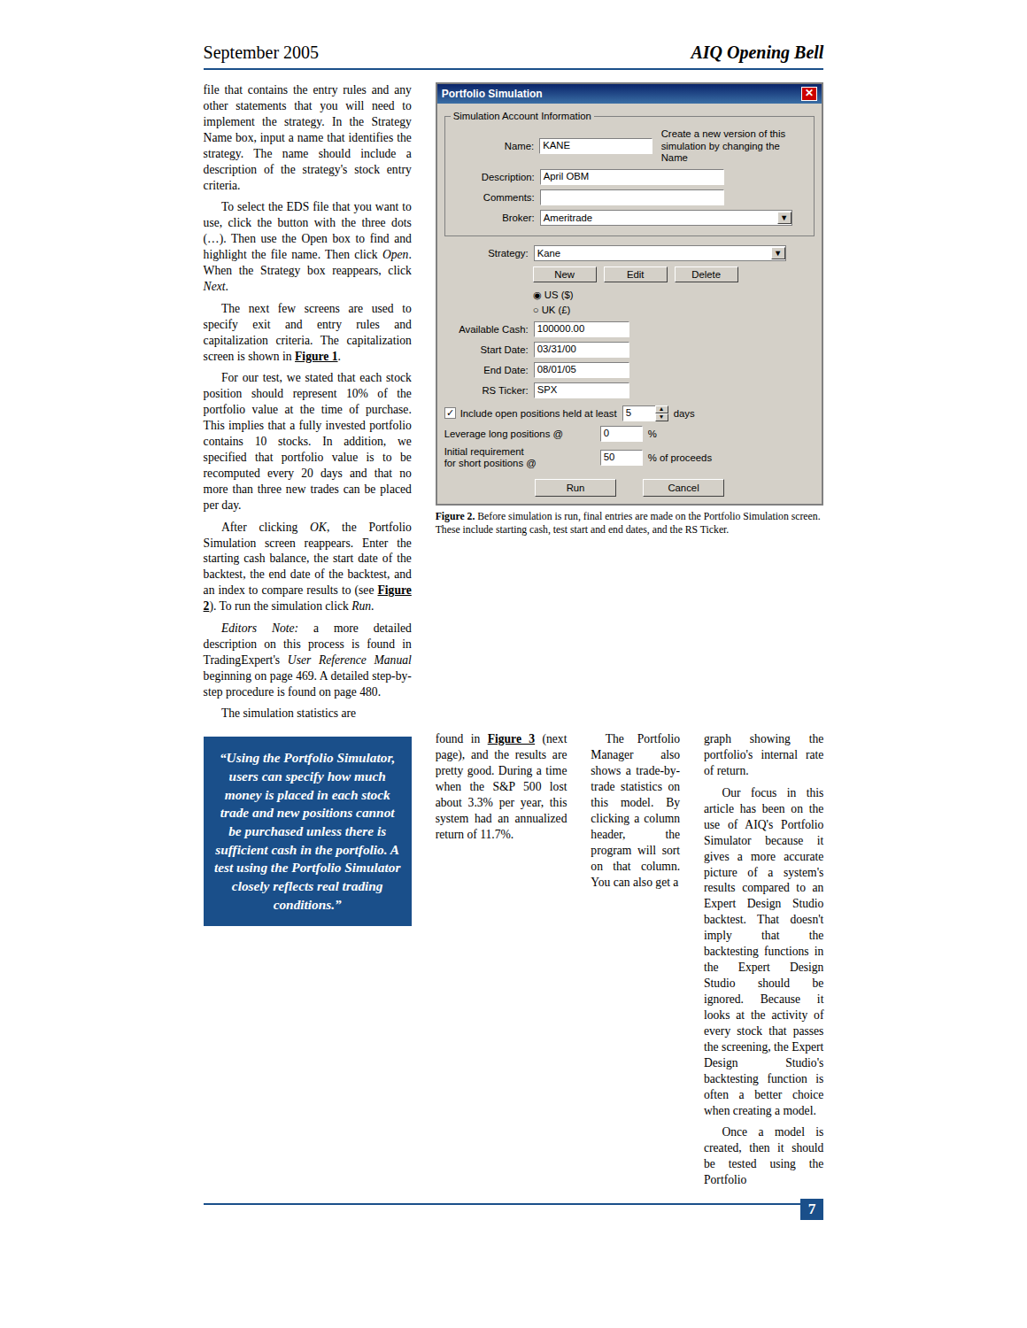September 2005
AIQ Opening Bell
file that contains the entry rules and any other statements that you will need to implement the strategy. In the Strategy Name box, input a name that identifies the strategy. The name should include a description of the strategy's stock entry criteria.
To select the EDS file that you want to use, click the button with the three dots (…). Then use the Open box to find and highlight the file name. Then click Open. When the Strategy box reappears, click Next.
The next few screens are used to specify exit and entry rules and capitalization criteria. The capitalization screen is shown in Figure 1.
For our test, we stated that each stock position should represent 10% of the portfolio value at the time of purchase. This implies that a fully invested portfolio contains 10 stocks. In addition, we specified that portfolio value is to be recomputed every 20 days and that no more than three new trades can be placed per day.
After clicking OK, the Portfolio Simulation screen reappears. Enter the starting cash balance, the start date of the backtest, the end date of the backtest, and an index to compare results to (see Figure 2). To run the simulation click Run.
Editors Note: a more detailed description on this process is found in TradingExpert's User Reference Manual beginning on page 469. A detailed step-by-step procedure is found on page 480.
The simulation statistics are
Portfolio Simulation ✕
Simulation Account Information
Name:
KANE
Create a new version of this
simulation by changing the Name
Description:
April OBM
Comments:
Broker:
Ameritrade▼
Strategy:
Kane▼
New
Edit
Delete
◉ US ($)
○ UK (£)
Available Cash:
100000.00
Start Date:
03/31/00
End Date:
08/01/05
RS Ticker:
SPX
✓
Include open positions held at least 5 ▲ ▼ days
Leverage long positions @
0
%
Initial requirement
for short positions @
50
% of proceeds
Run
Cancel
Figure 2. Before simulation is run, final entries are made on the Portfolio Simulation screen. These include starting cash, test start and end dates, and the RS Ticker.
“Using the Portfolio Simulator, users can specify how much money is placed in each stock trade and new positions cannot be purchased unless there is sufficient cash in the portfolio. A test using the Portfolio Simulator closely reflects real trading conditions.”
found in Figure 3 (next page), and the results are pretty good. During a time when the S&P 500 lost about 3.3% per year, this system had an annualized return of 11.7%.
The Portfolio Manager also shows a trade-by-trade statistics on this model. By clicking a column header, the program will sort on that column. You can also get a
graph showing the portfolio's internal rate of return.
Our focus in this article has been on the use of AIQ's Portfolio Simulator because it gives a more accurate picture of a system's results compared to an Expert Design Studio backtest. That doesn't imply that the backtesting functions in the Expert Design Studio should be ignored. Because it looks at the activity of every stock that passes the screening, the Expert Design Studio's backtesting function is often a better choice when creating a model.
Once a model is created, then it should be tested using the Portfolio
7